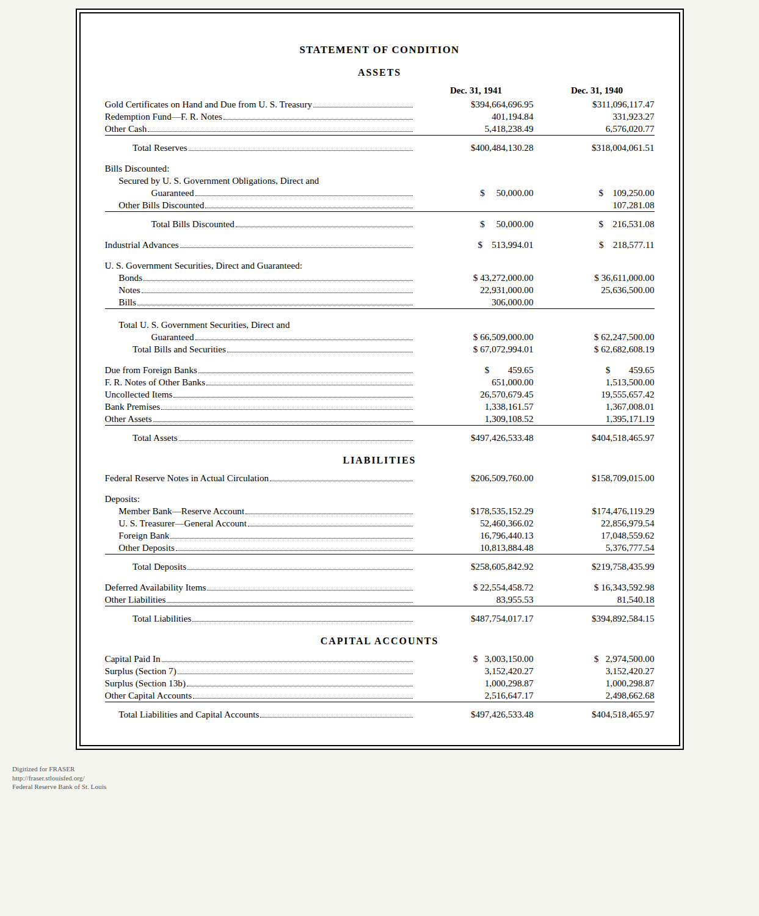STATEMENT OF CONDITION
ASSETS
| | Dec. 31, 1941 | Dec. 31, 1940 |
| Gold Certificates on Hand and Due from U. S. Treasury | $394,664,696.95 | $311,096,117.47 |
| Redemption Fund—F. R. Notes | 401,194.84 | 331,923.27 |
| Other Cash | 5,418,238.49 | 6,576,020.77 |
| Total Reserves | $400,484,130.28 | $318,004,061.51 |
| Bills Discounted: | | |
| Secured by U. S. Government Obligations, Direct and | | |
| Guaranteed | $ 50,000.00 | $ 109,250.00 |
| Other Bills Discounted | | 107,281.08 |
| Total Bills Discounted | $ 50,000.00 | $ 216,531.08 |
| Industrial Advances | $ 513,994.01 | $ 218,577.11 |
| U. S. Government Securities, Direct and Guaranteed: | | |
| Bonds | $ 43,272,000.00 | $ 36,611,000.00 |
| Notes | 22,931,000.00 | 25,636,500.00 |
| Bills | 306,000.00 | |
| Total U. S. Government Securities, Direct and | | |
| Guaranteed | $ 66,509,000.00 | $ 62,247,500.00 |
| Total Bills and Securities | $ 67,072,994.01 | $ 62,682,608.19 |
| Due from Foreign Banks | $ 459.65 | $ 459.65 |
| F. R. Notes of Other Banks | 651,000.00 | 1,513,500.00 |
| Uncollected Items | 26,570,679.45 | 19,555,657.42 |
| Bank Premises | 1,338,161.57 | 1,367,008.01 |
| Other Assets | 1,309,108.52 | 1,395,171.19 |
| Total Assets | $497,426,533.48 | $404,518,465.97 |
LIABILITIES
| Federal Reserve Notes in Actual Circulation | $206,509,760.00 | $158,709,015.00 |
| Deposits: | | |
| Member Bank—Reserve Account | $178,535,152.29 | $174,476,119.29 |
| U. S. Treasurer—General Account | 52,460,366.02 | 22,856,979.54 |
| Foreign Bank | 16,796,440.13 | 17,048,559.62 |
| Other Deposits | 10,813,884.48 | 5,376,777.54 |
| Total Deposits | $258,605,842.92 | $219,758,435.99 |
| Deferred Availability Items | $ 22,554,458.72 | $ 16,343,592.98 |
| Other Liabilities | 83,955.53 | 81,540.18 |
| Total Liabilities | $487,754,017.17 | $394,892,584.15 |
CAPITAL ACCOUNTS
| Capital Paid In | $ 3,003,150.00 | $ 2,974,500.00 |
| Surplus (Section 7) | 3,152,420.27 | 3,152,420.27 |
| Surplus (Section 13b) | 1,000,298.87 | 1,000,298.87 |
| Other Capital Accounts | 2,516,647.17 | 2,498,662.68 |
| Total Liabilities and Capital Accounts | $497,426,533.48 | $404,518,465.97 |
Digitized for FRASER
http://fraser.stlouisfed.org/
Federal Reserve Bank of St. Louis